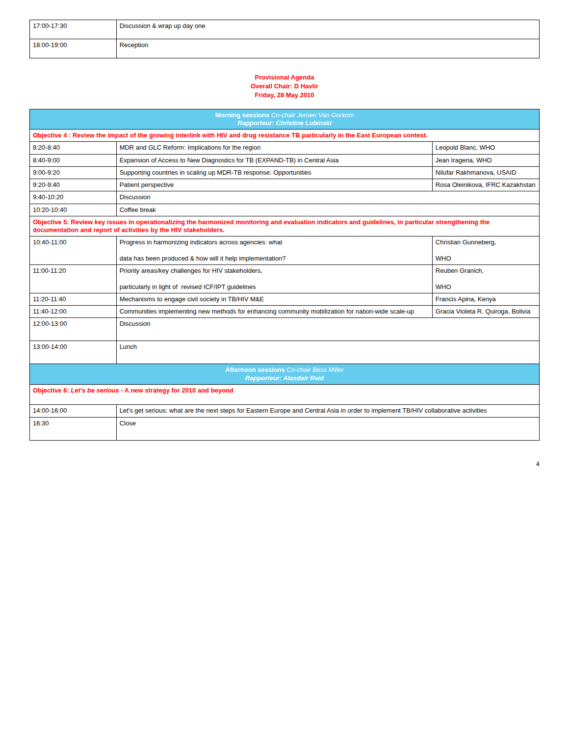| 17:00-17:30 | Discussion & wrap up day one |
| 18:00-19:00 | Reception |
Provisional Agenda
Overall Chair: D Havlir
Friday, 28 May 2010
| Morning sessions Co-chair Jeroen Van Gorkom Rapporteur: Christine Lubinski |
| Objective 4 : Review the impact of the growing interlink with HIV and drug resistance TB particularly in the East European context. |
| 8:20-8:40 | MDR and GLC Reform: Implications for the region | Leopold Blanc, WHO |
| 8:40-9:00 | Expansion of Access to New Diagnostics for TB (EXPAND-TB) in Central Asia | Jean Iragena, WHO |
| 9:00-9:20 | Supporting countries in scaling up MDR-TB response: Opportunities | Nilufar Rakhmanova, USAID |
| 9:20-9:40 | Patient perspective | Rosa Oleinikova, IFRC Kazakhstan |
| 9:40-10:20 | Discussion |
| 10:20-10:40 | Coffee break |
| Objective 5: Review key issues in operationalizing the harmonized monitoring and evaluation indicators and guidelines, in particular strengthening the documentation and report of activities by the HIV stakeholders. |
| 10:40-11:00 | Progress in harmonizing indicators across agencies: what data has been produced & how will it help implementation? | Christian Gunneberg, WHO |
| 11:00-11:20 | Priority areas/key challenges for HIV stakeholders, particularly in light of revised ICF/IPT guidelines | Reuben Granich, WHO |
| 11:20-11:40 | Mechanisms to engage civil society in TB/HIV M&E | Francis Apina, Kenya |
| 11:40-12:00 | Communities implementing new methods for enhancing community mobilization for nation-wide scale-up | Gracia Violeta R. Quiroga, Bolivia |
| 12:00-13:00 | Discussion |
| 13:00-14:00 | Lunch |
| Afternoon sessions Co-chair Bess Miller Rapporteur: Alasdair Reid |
| Objective 6: Let's be serious - A new strategy for 2010 and beyond |
| 14:00-16:00 | Let's get serious: what are the next steps for Eastern Europe and Central Asia in order to implement TB/HIV collaborative activities |
| 16:30 | Close |
4